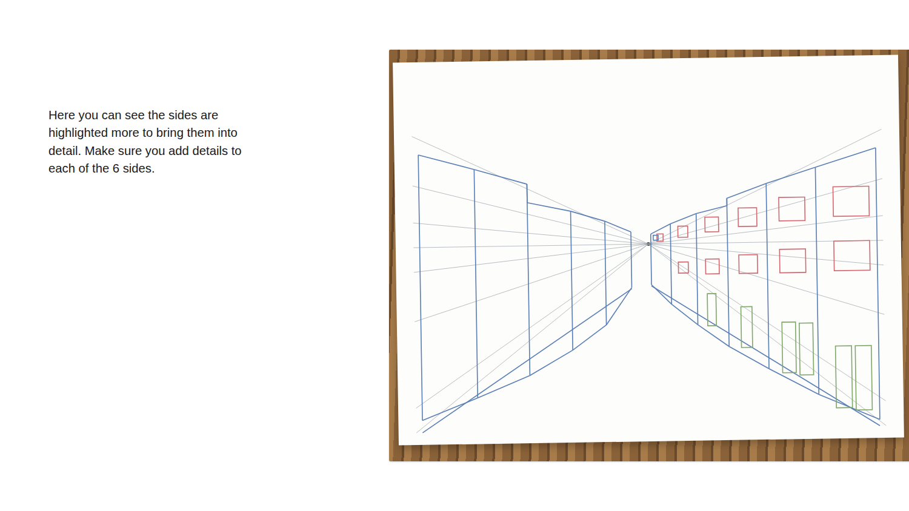Here you can see the sides are highlighted more to bring them into detail. Make sure you add details to each of the 6 sides.
Pencil drawing of a street in one-point perspective A hand-drawn one-point perspective street scene. Faint pencil guide lines radiate from a single vanishing point at the centre of the horizon line. Buildings recede along both sides of the street. Their outlines are traced over in blue pencil, windows are outlined in red on the right-hand buildings, and doorways are outlined in green, showing how details are added to each of the six visible sides.
Photograph of a pencil drawing on paper resting on a wooden table.